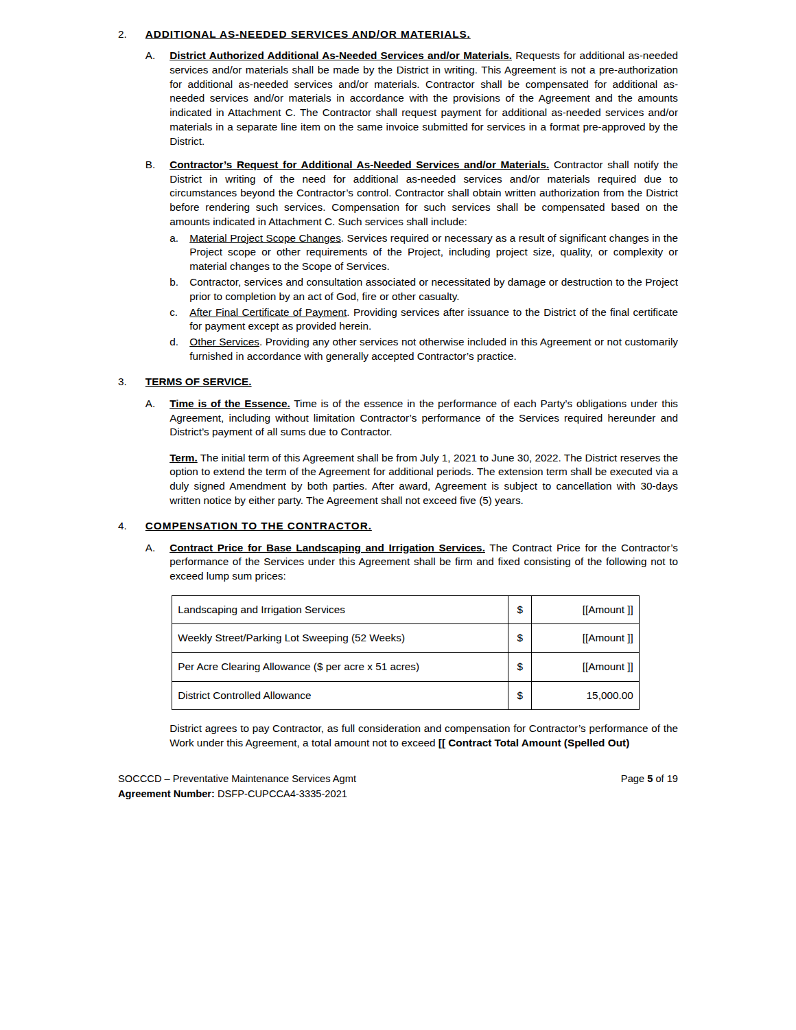2. ADDITIONAL AS-NEEDED SERVICES AND/OR MATERIALS.
A. District Authorized Additional As-Needed Services and/or Materials. Requests for additional as-needed services and/or materials shall be made by the District in writing. This Agreement is not a pre-authorization for additional as-needed services and/or materials. Contractor shall be compensated for additional as-needed services and/or materials in accordance with the provisions of the Agreement and the amounts indicated in Attachment C. The Contractor shall request payment for additional as-needed services and/or materials in a separate line item on the same invoice submitted for services in a format pre-approved by the District.
B. Contractor’s Request for Additional As-Needed Services and/or Materials. Contractor shall notify the District in writing of the need for additional as-needed services and/or materials required due to circumstances beyond the Contractor’s control. Contractor shall obtain written authorization from the District before rendering such services. Compensation for such services shall be compensated based on the amounts indicated in Attachment C. Such services shall include:
a. Material Project Scope Changes. Services required or necessary as a result of significant changes in the Project scope or other requirements of the Project, including project size, quality, or complexity or material changes to the Scope of Services.
b. Contractor, services and consultation associated or necessitated by damage or destruction to the Project prior to completion by an act of God, fire or other casualty.
c. After Final Certificate of Payment. Providing services after issuance to the District of the final certificate for payment except as provided herein.
d. Other Services. Providing any other services not otherwise included in this Agreement or not customarily furnished in accordance with generally accepted Contractor’s practice.
3. TERMS OF SERVICE.
A. Time is of the Essence. Time is of the essence in the performance of each Party’s obligations under this Agreement, including without limitation Contractor’s performance of the Services required hereunder and District’s payment of all sums due to Contractor.
Term. The initial term of this Agreement shall be from July 1, 2021 to June 30, 2022. The District reserves the option to extend the term of the Agreement for additional periods. The extension term shall be executed via a duly signed Amendment by both parties. After award, Agreement is subject to cancellation with 30-days written notice by either party. The Agreement shall not exceed five (5) years.
4. COMPENSATION TO THE CONTRACTOR.
A. Contract Price for Base Landscaping and Irrigation Services. The Contract Price for the Contractor’s performance of the Services under this Agreement shall be firm and fixed consisting of the following not to exceed lump sum prices:
| Landscaping and Irrigation Services | $ | [[Amount ]] |
| Weekly Street/Parking Lot Sweeping (52 Weeks) | $ | [[Amount ]] |
| Per Acre Clearing Allowance ($ per acre x 51 acres) | $ | [[Amount ]] |
| District Controlled Allowance | $ | 15,000.00 |
District agrees to pay Contractor, as full consideration and compensation for Contractor’s performance of the Work under this Agreement, a total amount not to exceed [[ Contract Total Amount (Spelled Out)
SOCCCD – Preventative Maintenance Services Agmt
Page 5 of 19
Agreement Number: DSFP-CUPCCA4-3335-2021